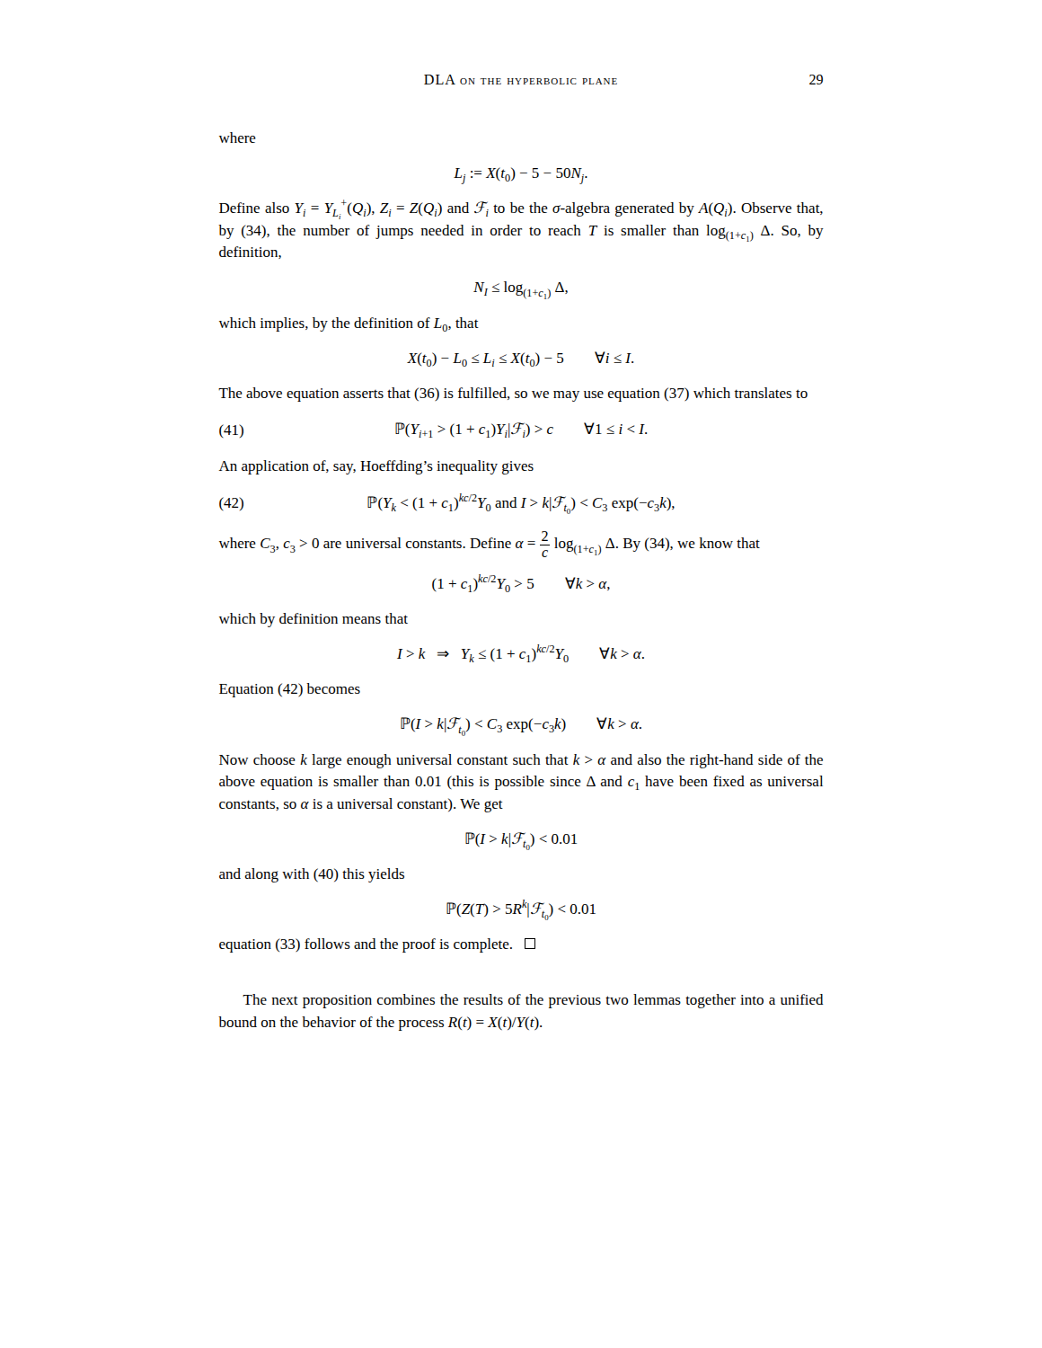DLA on the hyperbolic plane 29
where
Lj := X(t0) − 5 − 50Nj.
Define also Yi = YLi+(Qi), Zi = Z(Qi) and ℱi to be the σ-algebra generated by A(Qi). Observe that, by (34), the number of jumps needed in order to reach T is smaller than log(1+c1) Δ. So, by definition,
NI ≤ log(1+c1) Δ,
which implies, by the definition of L0, that
X(t0) − L0 ≤ Li ≤ X(t0) − 5 ∀i ≤ I.
The above equation asserts that (36) is fulfilled, so we may use equation (37) which translates to
(41) ℙ(Yi+1 > (1 + c1)Yi|ℱi) > c ∀1 ≤ i < I.
An application of, say, Hoeffding’s inequality gives
(42) ℙ(Yk < (1 + c1)kc/2Y0 and I > k|ℱt0) < C3 exp(−c3k),
where C3, c3 > 0 are universal constants. Define α = 2 c log(1+c1) Δ. By (34), we know that
(1 + c1)kc/2Y0 > 5 ∀k > α,
which by definition means that
I > k ⇒ Yk ≤ (1 + c1)kc/2Y0 ∀k > α.
Equation (42) becomes
ℙ(I > k|ℱt0) < C3 exp(−c3k) ∀k > α.
Now choose k large enough universal constant such that k > α and also the right-hand side of the above equation is smaller than 0.01 (this is possible since Δ and c1 have been fixed as universal constants, so α is a universal constant). We get
ℙ(I > k|ℱt0) < 0.01
and along with (40) this yields
ℙ(Z(T) > 5Rk|ℱt0) < 0.01
equation (33) follows and the proof is complete.
The next proposition combines the results of the previous two lemmas together into a unified bound on the behavior of the process R(t) = X(t)/Y(t).